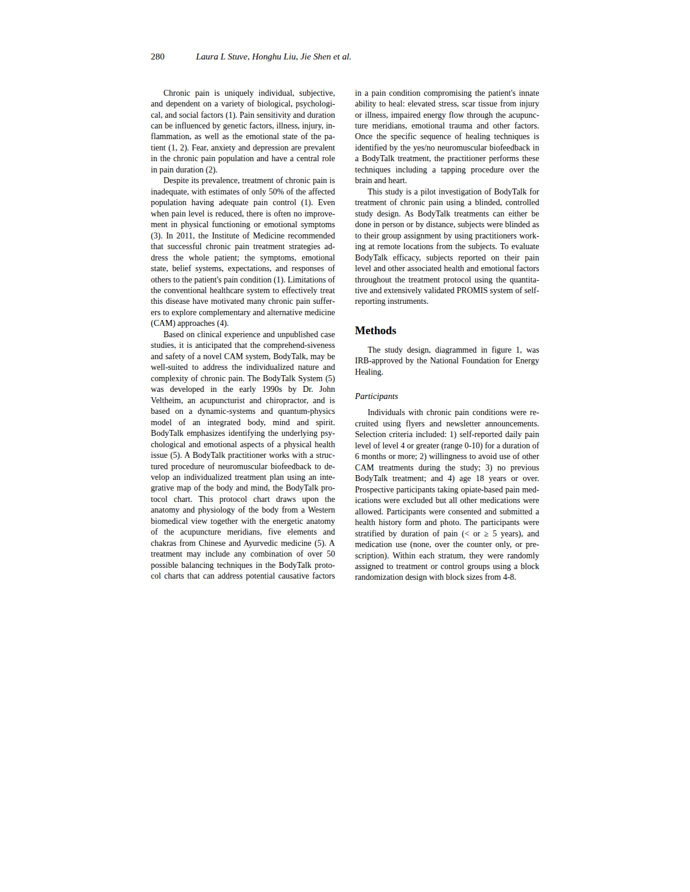280 Laura L Stuve, Honghu Liu, Jie Shen et al.
Chronic pain is uniquely individual, subjective, and dependent on a variety of biological, psychological, and social factors (1). Pain sensitivity and duration can be influenced by genetic factors, illness, injury, inflammation, as well as the emotional state of the patient (1, 2). Fear, anxiety and depression are prevalent in the chronic pain population and have a central role in pain duration (2).
Despite its prevalence, treatment of chronic pain is inadequate, with estimates of only 50% of the affected population having adequate pain control (1). Even when pain level is reduced, there is often no improvement in physical functioning or emotional symptoms (3). In 2011, the Institute of Medicine recommended that successful chronic pain treatment strategies address the whole patient; the symptoms, emotional state, belief systems, expectations, and responses of others to the patient's pain condition (1). Limitations of the conventional healthcare system to effectively treat this disease have motivated many chronic pain sufferers to explore complementary and alternative medicine (CAM) approaches (4).
Based on clinical experience and unpublished case studies, it is anticipated that the comprehend-siveness and safety of a novel CAM system, BodyTalk, may be well-suited to address the individualized nature and complexity of chronic pain. The BodyTalk System (5) was developed in the early 1990s by Dr. John Veltheim, an acupuncturist and chiropractor, and is based on a dynamic-systems and quantum-physics model of an integrated body, mind and spirit. BodyTalk emphasizes identifying the underlying psychological and emotional aspects of a physical health issue (5). A BodyTalk practitioner works with a structured procedure of neuromuscular biofeedback to develop an individualized treatment plan using an integrative map of the body and mind, the BodyTalk protocol chart. This protocol chart draws upon the anatomy and physiology of the body from a Western biomedical view together with the energetic anatomy of the acupuncture meridians, five elements and chakras from Chinese and Ayurvedic medicine (5). A treatment may include any combination of over 50 possible balancing techniques in the BodyTalk protocol charts that can address potential causative factors in a pain condition compromising the patient's innate ability to heal: elevated stress, scar tissue from injury or illness, impaired energy flow through the acupuncture meridians, emotional trauma and other factors. Once the specific sequence of healing techniques is identified by the yes/no neuromuscular biofeedback in a BodyTalk treatment, the practitioner performs these techniques including a tapping procedure over the brain and heart.
This study is a pilot investigation of BodyTalk for treatment of chronic pain using a blinded, controlled study design. As BodyTalk treatments can either be done in person or by distance, subjects were blinded as to their group assignment by using practitioners working at remote locations from the subjects. To evaluate BodyTalk efficacy, subjects reported on their pain level and other associated health and emotional factors throughout the treatment protocol using the quantitative and extensively validated PROMIS system of self-reporting instruments.
Methods
The study design, diagrammed in figure 1, was IRB-approved by the National Foundation for Energy Healing.
Participants
Individuals with chronic pain conditions were recruited using flyers and newsletter announcements. Selection criteria included: 1) self-reported daily pain level of level 4 or greater (range 0-10) for a duration of 6 months or more; 2) willingness to avoid use of other CAM treatments during the study; 3) no previous BodyTalk treatment; and 4) age 18 years or over. Prospective participants taking opiate-based pain medications were excluded but all other medications were allowed. Participants were consented and submitted a health history form and photo. The participants were stratified by duration of pain (< or ≥ 5 years), and medication use (none, over the counter only, or prescription). Within each stratum, they were randomly assigned to treatment or control groups using a block randomization design with block sizes from 4-8.